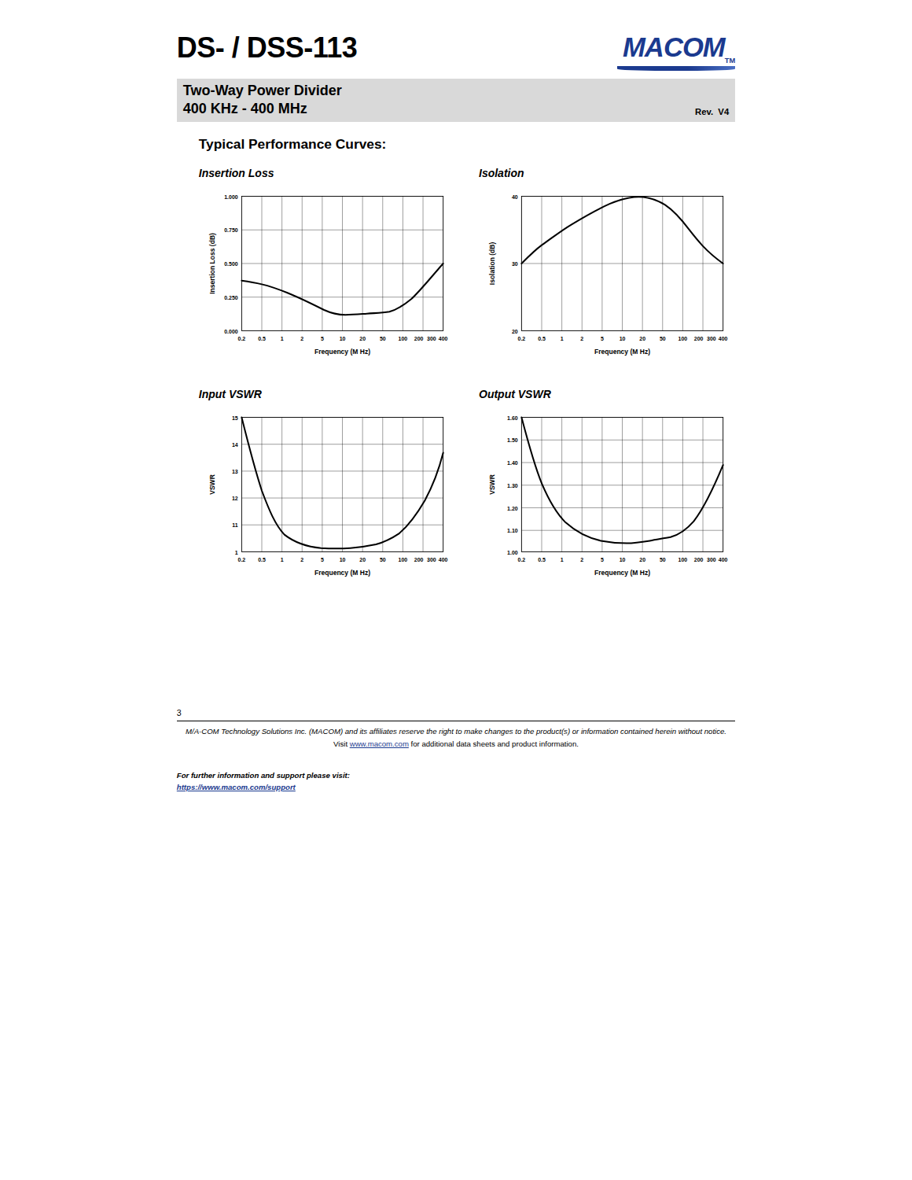DS- / DSS-113
MACOMTM
Two-Way Power Divider
400 KHz - 400 MHz
Rev. V4
Typical Performance Curves:
Insertion Loss
1.000 0.750 0.500 0.250 0.000 0.2 0.5 1 2 5 10 20 50 100 200 300 400 Frequency (M Hz) Insertion Loss (dB)
Isolation
40 30 20 0.2 0.5 1 2 5 10 20 50 100 200 300 400 Frequency (M Hz) Isolation (dB)
Input VSWR
15 14 13 12 11 1 0.2 0.5 1 2 5 10 20 50 100 200 300 400 Frequency (M Hz) VSWR
Output VSWR
1.60 1.50 1.40 1.30 1.20 1.10 1.00 0.2 0.5 1 2 5 10 20 50 100 200 300 400 Frequency (M Hz) VSWR
3
M/A-COM Technology Solutions Inc. (MACOM) and its affiliates reserve the right to make changes to the product(s) or information contained herein without notice.
Visit www.macom.com for additional data sheets and product information.
For further information and support please visit:
https://www.macom.com/support